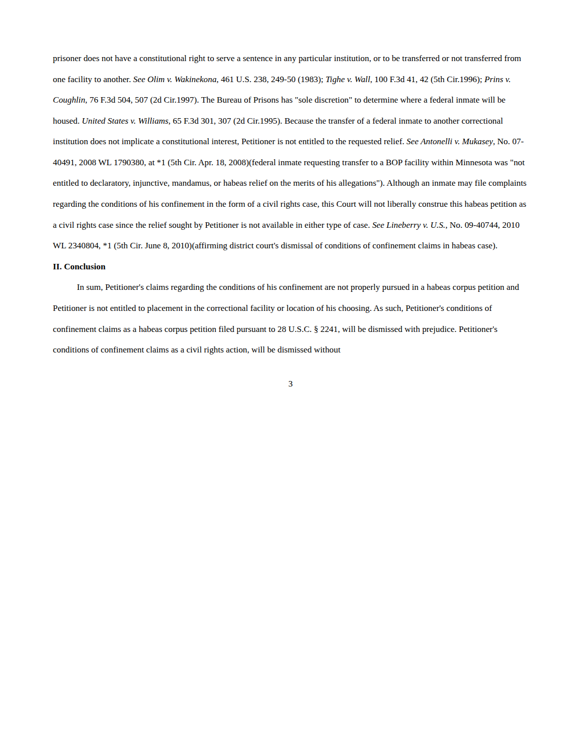prisoner does not have a constitutional right to serve a sentence in any particular institution, or to be transferred or not transferred from one facility to another. See Olim v. Wakinekona, 461 U.S. 238, 249-50 (1983); Tighe v. Wall, 100 F.3d 41, 42 (5th Cir.1996); Prins v. Coughlin, 76 F.3d 504, 507 (2d Cir.1997). The Bureau of Prisons has "sole discretion" to determine where a federal inmate will be housed. United States v. Williams, 65 F.3d 301, 307 (2d Cir.1995). Because the transfer of a federal inmate to another correctional institution does not implicate a constitutional interest, Petitioner is not entitled to the requested relief. See Antonelli v. Mukasey, No. 07-40491, 2008 WL 1790380, at *1 (5th Cir. Apr. 18, 2008)(federal inmate requesting transfer to a BOP facility within Minnesota was "not entitled to declaratory, injunctive, mandamus, or habeas relief on the merits of his allegations"). Although an inmate may file complaints regarding the conditions of his confinement in the form of a civil rights case, this Court will not liberally construe this habeas petition as a civil rights case since the relief sought by Petitioner is not available in either type of case. See Lineberry v. U.S., No. 09-40744, 2010 WL 2340804, *1 (5th Cir. June 8, 2010)(affirming district court's dismissal of conditions of confinement claims in habeas case).
II. Conclusion
In sum, Petitioner's claims regarding the conditions of his confinement are not properly pursued in a habeas corpus petition and Petitioner is not entitled to placement in the correctional facility or location of his choosing. As such, Petitioner's conditions of confinement claims as a habeas corpus petition filed pursuant to 28 U.S.C. § 2241, will be dismissed with prejudice. Petitioner's conditions of confinement claims as a civil rights action, will be dismissed without
3